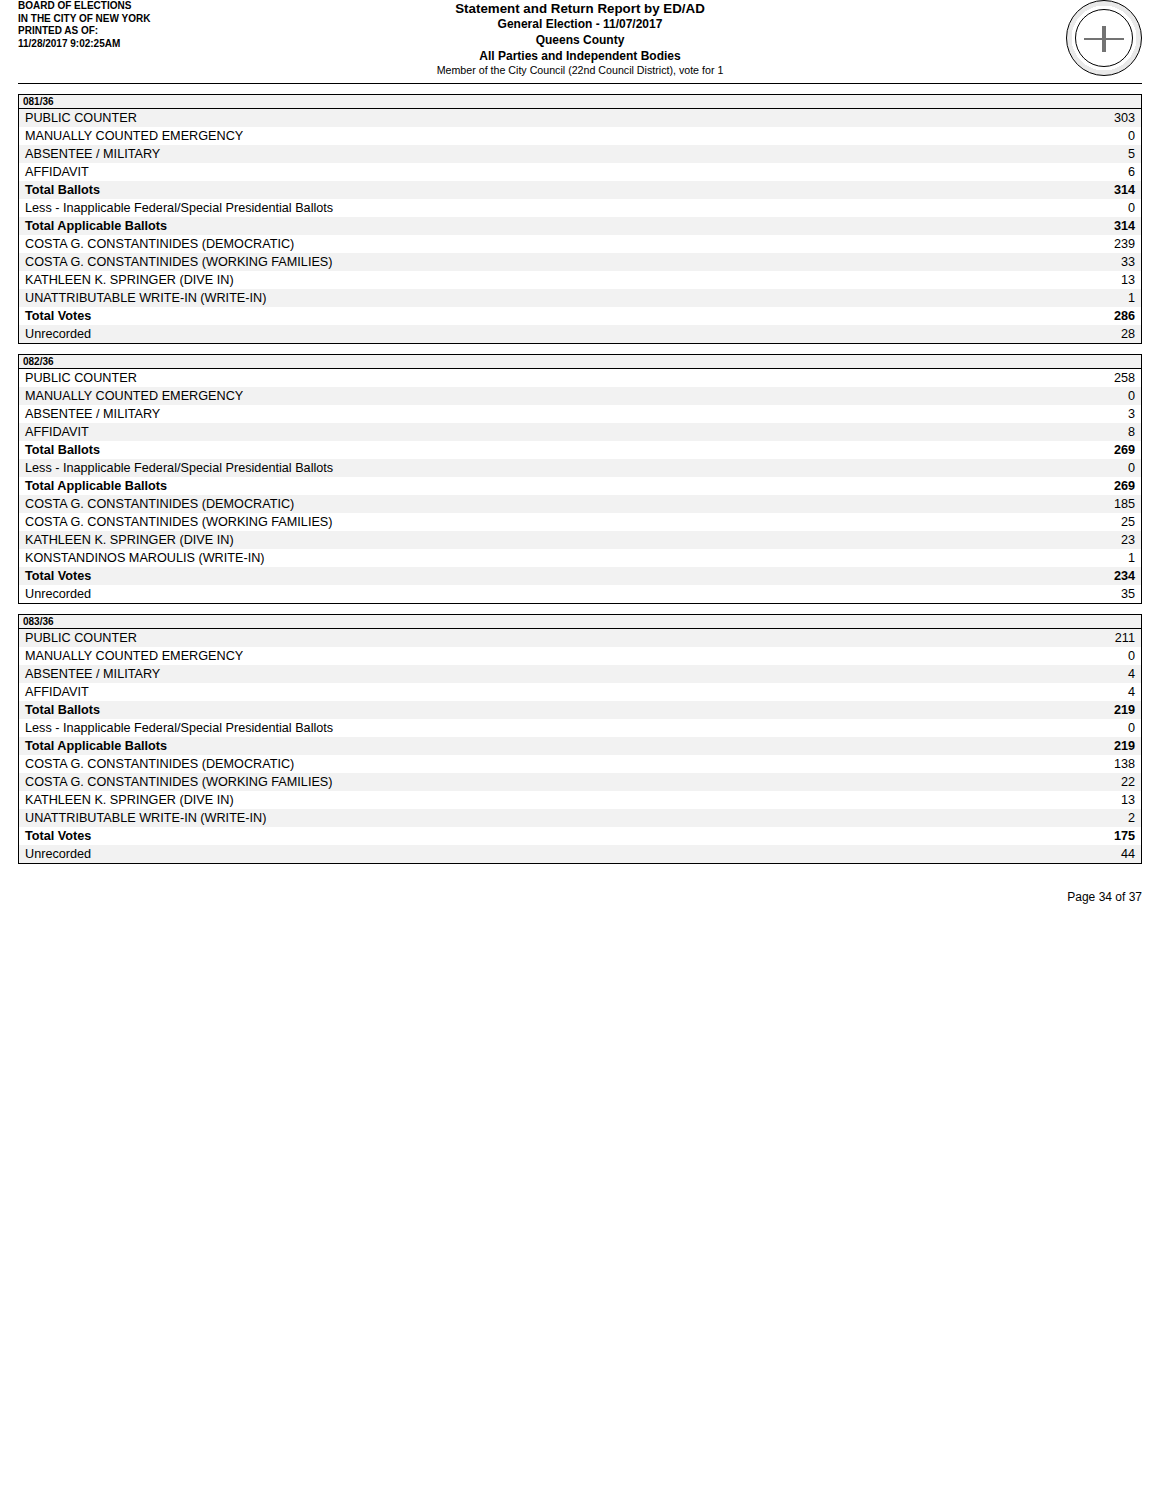BOARD OF ELECTIONS
IN THE CITY OF NEW YORK
PRINTED AS OF:
11/28/2017 9:02:25AM
Statement and Return Report by ED/AD
General Election - 11/07/2017
Queens County
All Parties and Independent Bodies
Member of the City Council (22nd Council District), vote for 1
081/36
| PUBLIC COUNTER | 303 |
| MANUALLY COUNTED EMERGENCY | 0 |
| ABSENTEE / MILITARY | 5 |
| AFFIDAVIT | 6 |
| Total Ballots | 314 |
| Less - Inapplicable Federal/Special Presidential Ballots | 0 |
| Total Applicable Ballots | 314 |
| COSTA G. CONSTANTINIDES (DEMOCRATIC) | 239 |
| COSTA G. CONSTANTINIDES (WORKING FAMILIES) | 33 |
| KATHLEEN K. SPRINGER (DIVE IN) | 13 |
| UNATTRIBUTABLE WRITE-IN (WRITE-IN) | 1 |
| Total Votes | 286 |
| Unrecorded | 28 |
082/36
| PUBLIC COUNTER | 258 |
| MANUALLY COUNTED EMERGENCY | 0 |
| ABSENTEE / MILITARY | 3 |
| AFFIDAVIT | 8 |
| Total Ballots | 269 |
| Less - Inapplicable Federal/Special Presidential Ballots | 0 |
| Total Applicable Ballots | 269 |
| COSTA G. CONSTANTINIDES (DEMOCRATIC) | 185 |
| COSTA G. CONSTANTINIDES (WORKING FAMILIES) | 25 |
| KATHLEEN K. SPRINGER (DIVE IN) | 23 |
| KONSTANDINOS MAROULIS (WRITE-IN) | 1 |
| Total Votes | 234 |
| Unrecorded | 35 |
083/36
| PUBLIC COUNTER | 211 |
| MANUALLY COUNTED EMERGENCY | 0 |
| ABSENTEE / MILITARY | 4 |
| AFFIDAVIT | 4 |
| Total Ballots | 219 |
| Less - Inapplicable Federal/Special Presidential Ballots | 0 |
| Total Applicable Ballots | 219 |
| COSTA G. CONSTANTINIDES (DEMOCRATIC) | 138 |
| COSTA G. CONSTANTINIDES (WORKING FAMILIES) | 22 |
| KATHLEEN K. SPRINGER (DIVE IN) | 13 |
| UNATTRIBUTABLE WRITE-IN (WRITE-IN) | 2 |
| Total Votes | 175 |
| Unrecorded | 44 |
Page 34 of 37